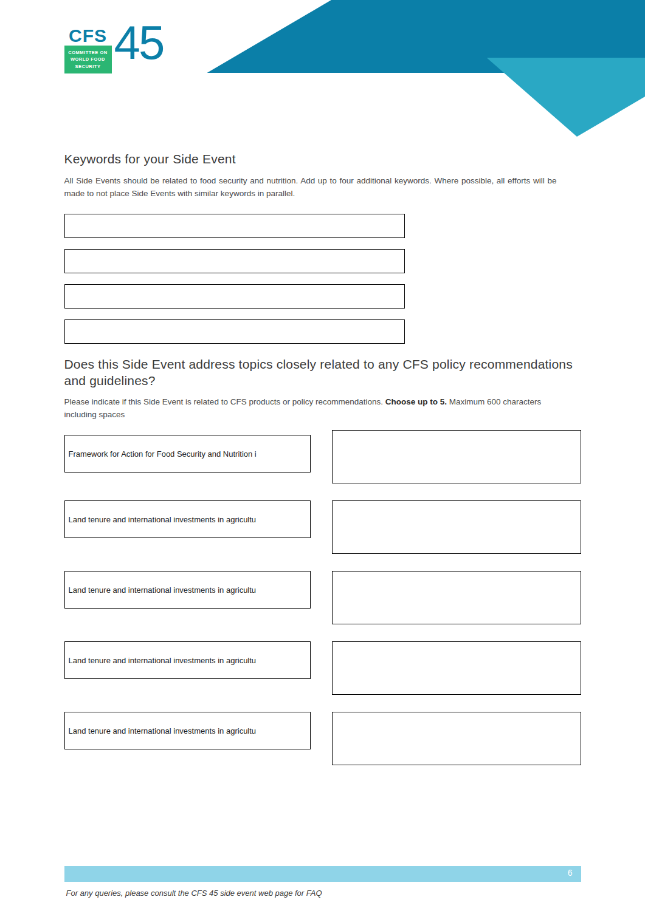CFS
COMMITTEE ON
WORLD FOOD
SECURITY
45
Keywords for your Side Event
All Side Events should be related to food security and nutrition. Add up to four additional keywords. Where possible, all efforts will be made to not place Side Events with similar keywords in parallel.
Does this Side Event address topics closely related to any CFS policy recommendations and guidelines?
Please indicate if this Side Event is related to CFS products or policy recommendations. Choose up to 5. Maximum 600 characters including spaces
Framework for Action for Food Security and Nutrition i
Land tenure and international investments in agricultu
Land tenure and international investments in agricultu
Land tenure and international investments in agricultu
Land tenure and international investments in agricultu
6
For any queries, please consult the CFS 45 side event web page for FAQ